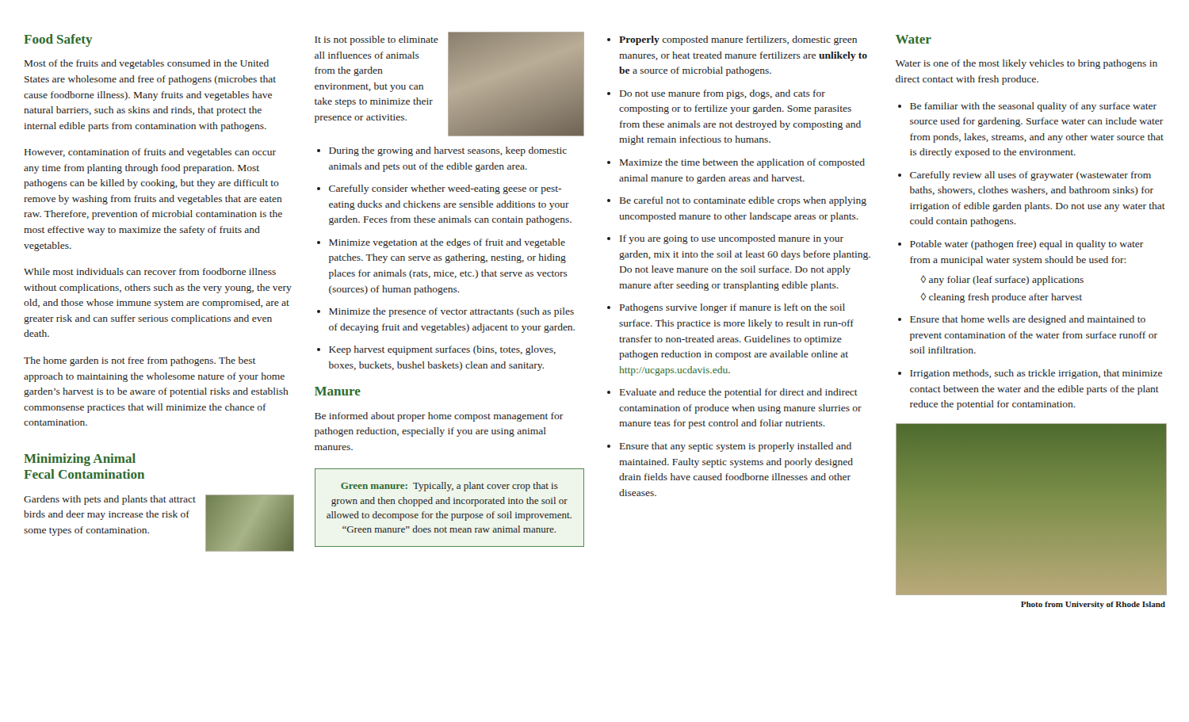Food Safety
Most of the fruits and vegetables consumed in the United States are wholesome and free of pathogens (microbes that cause foodborne illness). Many fruits and vegetables have natural barriers, such as skins and rinds, that protect the internal edible parts from contamination with pathogens.
However, contamination of fruits and vegetables can occur any time from planting through food preparation. Most pathogens can be killed by cooking, but they are difficult to remove by washing from fruits and vegetables that are eaten raw. Therefore, prevention of microbial contamination is the most effective way to maximize the safety of fruits and vegetables.
While most individuals can recover from foodborne illness without complications, others such as the very young, the very old, and those whose immune system are compromised, are at greater risk and can suffer serious complications and even death.
The home garden is not free from pathogens. The best approach to maintaining the wholesome nature of your home garden’s harvest is to be aware of potential risks and establish commonsense practices that will minimize the chance of contamination.
Minimizing Animal
Fecal Contamination
Gardens with pets and plants that attract birds and deer may increase the risk of some types of contamination.
It is not possible to eliminate all influences of animals from the garden environment, but you can take steps to minimize their presence or activities.
During the growing and harvest seasons, keep domestic animals and pets out of the edible garden area.
Carefully consider whether weed-eating geese or pest-eating ducks and chickens are sensible additions to your garden. Feces from these animals can contain pathogens.
Minimize vegetation at the edges of fruit and vegetable patches. They can serve as gathering, nesting, or hiding places for animals (rats, mice, etc.) that serve as vectors (sources) of human pathogens.
Minimize the presence of vector attractants (such as piles of decaying fruit and vegetables) adjacent to your garden.
Keep harvest equipment surfaces (bins, totes, gloves, boxes, buckets, bushel baskets) clean and sanitary.
Manure
Be informed about proper home compost management for pathogen reduction, especially if you are using animal manures.
Green manure: Typically, a plant cover crop that is grown and then chopped and incorporated into the soil or allowed to decompose for the purpose of soil improvement. “Green manure” does not mean raw animal manure.
Properly composted manure fertilizers, domestic green manures, or heat treated manure fertilizers are unlikely to be a source of microbial pathogens.
Do not use manure from pigs, dogs, and cats for composting or to fertilize your garden. Some parasites from these animals are not destroyed by composting and might remain infectious to humans.
Maximize the time between the application of composted animal manure to garden areas and harvest.
Be careful not to contaminate edible crops when applying uncomposted manure to other landscape areas or plants.
If you are going to use uncomposted manure in your garden, mix it into the soil at least 60 days before planting. Do not leave manure on the soil surface. Do not apply manure after seeding or transplanting edible plants.
Pathogens survive longer if manure is left on the soil surface. This practice is more likely to result in run-off transfer to non-treated areas. Guidelines to optimize pathogen reduction in compost are available online at http://ucgaps.ucdavis.edu.
Evaluate and reduce the potential for direct and indirect contamination of produce when using manure slurries or manure teas for pest control and foliar nutrients.
Ensure that any septic system is properly installed and maintained. Faulty septic systems and poorly designed drain fields have caused foodborne illnesses and other diseases.
Water
Water is one of the most likely vehicles to bring pathogens in direct contact with fresh produce.
Be familiar with the seasonal quality of any surface water source used for gardening. Surface water can include water from ponds, lakes, streams, and any other water source that is directly exposed to the environment.
Carefully review all uses of graywater (wastewater from baths, showers, clothes washers, and bathroom sinks) for irrigation of edible garden plants. Do not use any water that could contain pathogens.
Potable water (pathogen free) equal in quality to water from a municipal water system should be used for:
any foliar (leaf surface) applications
cleaning fresh produce after harvest
Ensure that home wells are designed and maintained to prevent contamination of the water from surface runoff or soil infiltration.
Irrigation methods, such as trickle irrigation, that minimize contact between the water and the edible parts of the plant reduce the potential for contamination.
Photo from University of Rhode Island